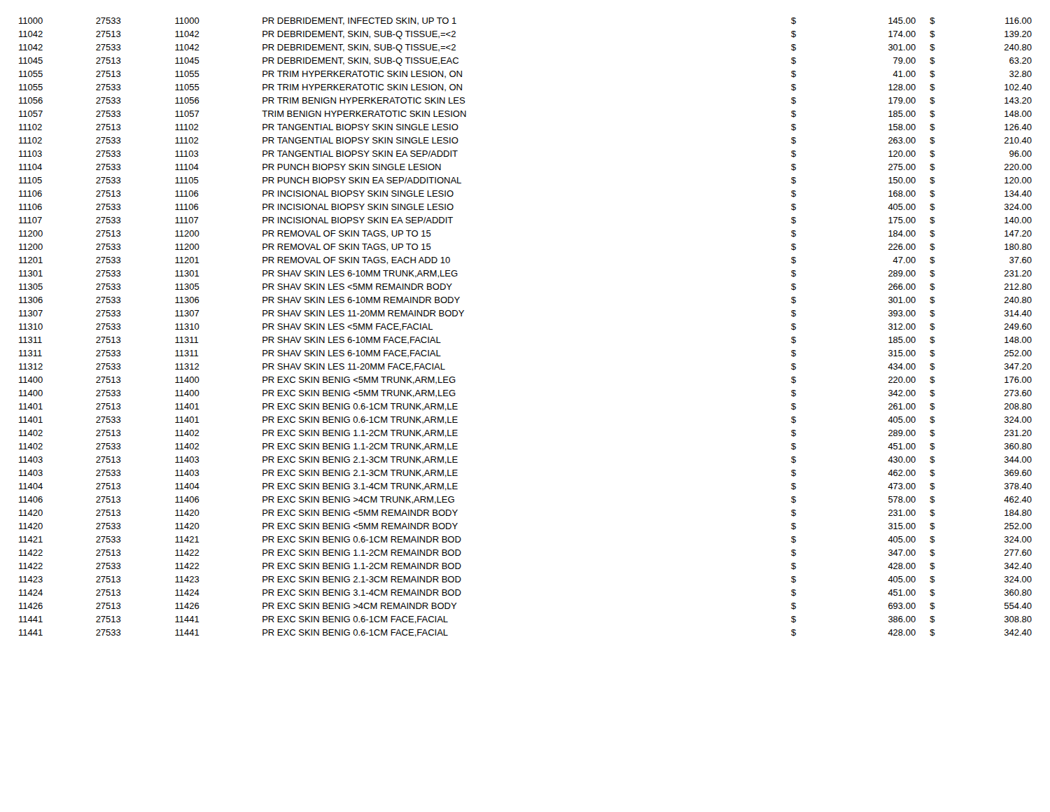| 11000 | 27533 | 11000 | PR DEBRIDEMENT, INFECTED SKIN, UP TO 1 | $ | 145.00 | $ | 116.00 |
| 11042 | 27513 | 11042 | PR DEBRIDEMENT, SKIN, SUB-Q TISSUE,=<2 | $ | 174.00 | $ | 139.20 |
| 11042 | 27533 | 11042 | PR DEBRIDEMENT, SKIN, SUB-Q TISSUE,=<2 | $ | 301.00 | $ | 240.80 |
| 11045 | 27513 | 11045 | PR DEBRIDEMENT, SKIN, SUB-Q TISSUE,EAC | $ | 79.00 | $ | 63.20 |
| 11055 | 27513 | 11055 | PR TRIM HYPERKERATOTIC SKIN LESION, ON | $ | 41.00 | $ | 32.80 |
| 11055 | 27533 | 11055 | PR TRIM HYPERKERATOTIC SKIN LESION, ON | $ | 128.00 | $ | 102.40 |
| 11056 | 27533 | 11056 | PR TRIM BENIGN HYPERKERATOTIC SKIN LES | $ | 179.00 | $ | 143.20 |
| 11057 | 27533 | 11057 | TRIM BENIGN HYPERKERATOTIC SKIN LESION | $ | 185.00 | $ | 148.00 |
| 11102 | 27513 | 11102 | PR TANGENTIAL BIOPSY SKIN SINGLE LESIO | $ | 158.00 | $ | 126.40 |
| 11102 | 27533 | 11102 | PR TANGENTIAL BIOPSY SKIN SINGLE LESIO | $ | 263.00 | $ | 210.40 |
| 11103 | 27533 | 11103 | PR TANGENTIAL BIOPSY SKIN EA SEP/ADDIT | $ | 120.00 | $ | 96.00 |
| 11104 | 27533 | 11104 | PR PUNCH BIOPSY SKIN SINGLE LESION | $ | 275.00 | $ | 220.00 |
| 11105 | 27533 | 11105 | PR PUNCH BIOPSY SKIN EA SEP/ADDITIONAL | $ | 150.00 | $ | 120.00 |
| 11106 | 27513 | 11106 | PR INCISIONAL BIOPSY SKIN SINGLE LESIO | $ | 168.00 | $ | 134.40 |
| 11106 | 27533 | 11106 | PR INCISIONAL BIOPSY SKIN SINGLE LESIO | $ | 405.00 | $ | 324.00 |
| 11107 | 27533 | 11107 | PR INCISIONAL BIOPSY SKIN EA SEP/ADDIT | $ | 175.00 | $ | 140.00 |
| 11200 | 27513 | 11200 | PR REMOVAL OF SKIN TAGS, UP TO 15 | $ | 184.00 | $ | 147.20 |
| 11200 | 27533 | 11200 | PR REMOVAL OF SKIN TAGS, UP TO 15 | $ | 226.00 | $ | 180.80 |
| 11201 | 27533 | 11201 | PR REMOVAL OF SKIN TAGS, EACH ADD 10 | $ | 47.00 | $ | 37.60 |
| 11301 | 27533 | 11301 | PR SHAV SKIN LES 6-10MM TRUNK,ARM,LEG | $ | 289.00 | $ | 231.20 |
| 11305 | 27533 | 11305 | PR SHAV SKIN LES <5MM REMAINDR BODY | $ | 266.00 | $ | 212.80 |
| 11306 | 27533 | 11306 | PR SHAV SKIN LES 6-10MM REMAINDR BODY | $ | 301.00 | $ | 240.80 |
| 11307 | 27533 | 11307 | PR SHAV SKIN LES 11-20MM REMAINDR BODY | $ | 393.00 | $ | 314.40 |
| 11310 | 27533 | 11310 | PR SHAV SKIN LES <5MM FACE,FACIAL | $ | 312.00 | $ | 249.60 |
| 11311 | 27513 | 11311 | PR SHAV SKIN LES 6-10MM FACE,FACIAL | $ | 185.00 | $ | 148.00 |
| 11311 | 27533 | 11311 | PR SHAV SKIN LES 6-10MM FACE,FACIAL | $ | 315.00 | $ | 252.00 |
| 11312 | 27533 | 11312 | PR SHAV SKIN LES 11-20MM FACE,FACIAL | $ | 434.00 | $ | 347.20 |
| 11400 | 27513 | 11400 | PR EXC SKIN BENIG <5MM TRUNK,ARM,LEG | $ | 220.00 | $ | 176.00 |
| 11400 | 27533 | 11400 | PR EXC SKIN BENIG <5MM TRUNK,ARM,LEG | $ | 342.00 | $ | 273.60 |
| 11401 | 27513 | 11401 | PR EXC SKIN BENIG 0.6-1CM TRUNK,ARM,LE | $ | 261.00 | $ | 208.80 |
| 11401 | 27533 | 11401 | PR EXC SKIN BENIG 0.6-1CM TRUNK,ARM,LE | $ | 405.00 | $ | 324.00 |
| 11402 | 27513 | 11402 | PR EXC SKIN BENIG 1.1-2CM TRUNK,ARM,LE | $ | 289.00 | $ | 231.20 |
| 11402 | 27533 | 11402 | PR EXC SKIN BENIG 1.1-2CM TRUNK,ARM,LE | $ | 451.00 | $ | 360.80 |
| 11403 | 27513 | 11403 | PR EXC SKIN BENIG 2.1-3CM TRUNK,ARM,LE | $ | 430.00 | $ | 344.00 |
| 11403 | 27533 | 11403 | PR EXC SKIN BENIG 2.1-3CM TRUNK,ARM,LE | $ | 462.00 | $ | 369.60 |
| 11404 | 27513 | 11404 | PR EXC SKIN BENIG 3.1-4CM TRUNK,ARM,LE | $ | 473.00 | $ | 378.40 |
| 11406 | 27513 | 11406 | PR EXC SKIN BENIG >4CM TRUNK,ARM,LEG | $ | 578.00 | $ | 462.40 |
| 11420 | 27513 | 11420 | PR EXC SKIN BENIG <5MM REMAINDR BODY | $ | 231.00 | $ | 184.80 |
| 11420 | 27533 | 11420 | PR EXC SKIN BENIG <5MM REMAINDR BODY | $ | 315.00 | $ | 252.00 |
| 11421 | 27533 | 11421 | PR EXC SKIN BENIG 0.6-1CM REMAINDR BOD | $ | 405.00 | $ | 324.00 |
| 11422 | 27513 | 11422 | PR EXC SKIN BENIG 1.1-2CM REMAINDR BOD | $ | 347.00 | $ | 277.60 |
| 11422 | 27533 | 11422 | PR EXC SKIN BENIG 1.1-2CM REMAINDR BOD | $ | 428.00 | $ | 342.40 |
| 11423 | 27513 | 11423 | PR EXC SKIN BENIG 2.1-3CM REMAINDR BOD | $ | 405.00 | $ | 324.00 |
| 11424 | 27513 | 11424 | PR EXC SKIN BENIG 3.1-4CM REMAINDR BOD | $ | 451.00 | $ | 360.80 |
| 11426 | 27513 | 11426 | PR EXC SKIN BENIG >4CM REMAINDR BODY | $ | 693.00 | $ | 554.40 |
| 11441 | 27513 | 11441 | PR EXC SKIN BENIG 0.6-1CM FACE,FACIAL | $ | 386.00 | $ | 308.80 |
| 11441 | 27533 | 11441 | PR EXC SKIN BENIG 0.6-1CM FACE,FACIAL | $ | 428.00 | $ | 342.40 |